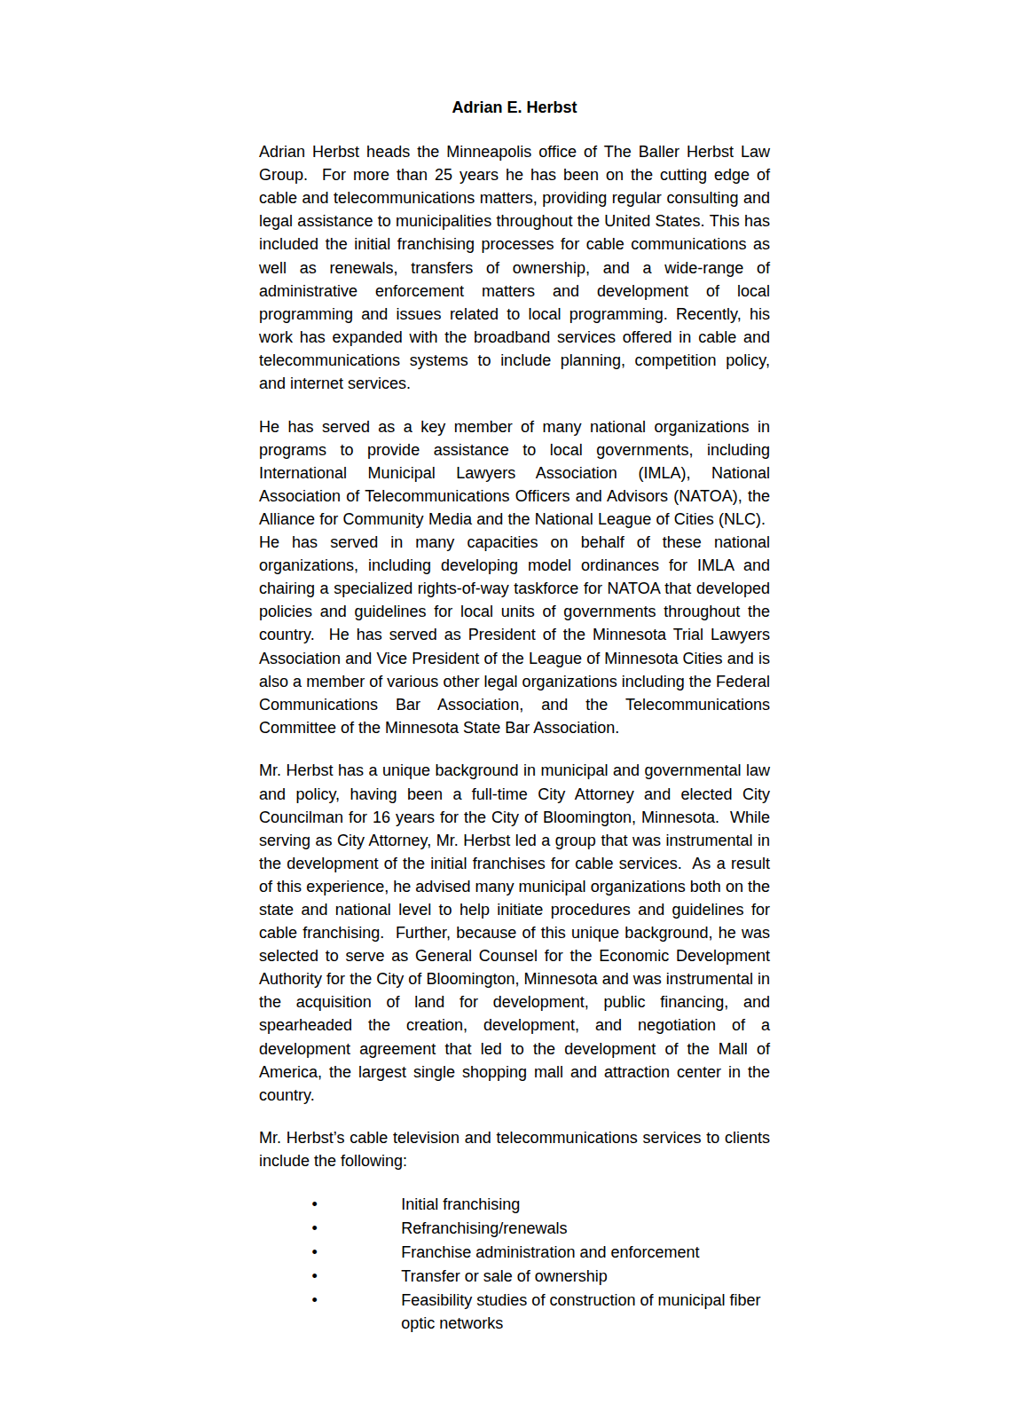Adrian E. Herbst
Adrian Herbst heads the Minneapolis office of The Baller Herbst Law Group. For more than 25 years he has been on the cutting edge of cable and telecommunications matters, providing regular consulting and legal assistance to municipalities throughout the United States. This has included the initial franchising processes for cable communications as well as renewals, transfers of ownership, and a wide-range of administrative enforcement matters and development of local programming and issues related to local programming. Recently, his work has expanded with the broadband services offered in cable and telecommunications systems to include planning, competition policy, and internet services.
He has served as a key member of many national organizations in programs to provide assistance to local governments, including International Municipal Lawyers Association (IMLA), National Association of Telecommunications Officers and Advisors (NATOA), the Alliance for Community Media and the National League of Cities (NLC). He has served in many capacities on behalf of these national organizations, including developing model ordinances for IMLA and chairing a specialized rights-of-way taskforce for NATOA that developed policies and guidelines for local units of governments throughout the country. He has served as President of the Minnesota Trial Lawyers Association and Vice President of the League of Minnesota Cities and is also a member of various other legal organizations including the Federal Communications Bar Association, and the Telecommunications Committee of the Minnesota State Bar Association.
Mr. Herbst has a unique background in municipal and governmental law and policy, having been a full-time City Attorney and elected City Councilman for 16 years for the City of Bloomington, Minnesota. While serving as City Attorney, Mr. Herbst led a group that was instrumental in the development of the initial franchises for cable services. As a result of this experience, he advised many municipal organizations both on the state and national level to help initiate procedures and guidelines for cable franchising. Further, because of this unique background, he was selected to serve as General Counsel for the Economic Development Authority for the City of Bloomington, Minnesota and was instrumental in the acquisition of land for development, public financing, and spearheaded the creation, development, and negotiation of a development agreement that led to the development of the Mall of America, the largest single shopping mall and attraction center in the country.
Mr. Herbst’s cable television and telecommunications services to clients include the following:
Initial franchising
Refranchising/renewals
Franchise administration and enforcement
Transfer or sale of ownership
Feasibility studies of construction of municipal fiber optic networks